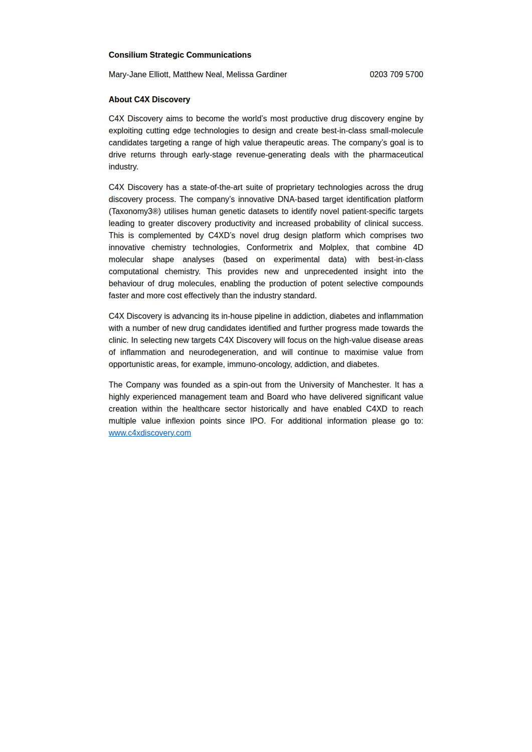Consilium Strategic Communications
Mary-Jane Elliott, Matthew Neal, Melissa Gardiner 0203 709 5700
About C4X Discovery
C4X Discovery aims to become the world’s most productive drug discovery engine by exploiting cutting edge technologies to design and create best-in-class small-molecule candidates targeting a range of high value therapeutic areas. The company’s goal is to drive returns through early-stage revenue-generating deals with the pharmaceutical industry.
C4X Discovery has a state-of-the-art suite of proprietary technologies across the drug discovery process. The company’s innovative DNA-based target identification platform (Taxonomy3®) utilises human genetic datasets to identify novel patient-specific targets leading to greater discovery productivity and increased probability of clinical success. This is complemented by C4XD’s novel drug design platform which comprises two innovative chemistry technologies, Conformetrix and Molplex, that combine 4D molecular shape analyses (based on experimental data) with best-in-class computational chemistry. This provides new and unprecedented insight into the behaviour of drug molecules, enabling the production of potent selective compounds faster and more cost effectively than the industry standard.
C4X Discovery is advancing its in-house pipeline in addiction, diabetes and inflammation with a number of new drug candidates identified and further progress made towards the clinic. In selecting new targets C4X Discovery will focus on the high-value disease areas of inflammation and neurodegeneration, and will continue to maximise value from opportunistic areas, for example, immuno-oncology, addiction, and diabetes.
The Company was founded as a spin-out from the University of Manchester. It has a highly experienced management team and Board who have delivered significant value creation within the healthcare sector historically and have enabled C4XD to reach multiple value inflexion points since IPO. For additional information please go to: www.c4xdiscovery.com